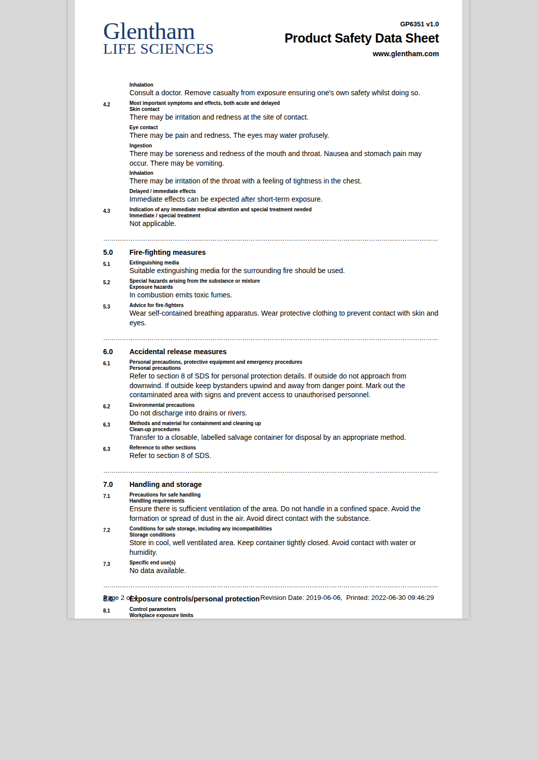Glentham LIFE SCIENCES
GP6351 v1.0
Product Safety Data Sheet
www.glentham.com
Inhalation
Consult a doctor. Remove casualty from exposure ensuring one's own safety whilst doing so.
4.2
Most important symptoms and effects, both acute and delayed
Skin contact
There may be irritation and redness at the site of contact.
Eye contact
There may be pain and redness. The eyes may water profusely.
Ingestion
There may be soreness and redness of the mouth and throat. Nausea and stomach pain may occur. There may be vomiting.
Inhalation
There may be irritation of the throat with a feeling of tightness in the chest.
Delayed / immediate effects
Immediate effects can be expected after short-term exposure.
4.3
Indication of any immediate medical attention and special treatment needed
Immediate / special treatment
Not applicable.
……………………………………………………………………………………………………………………………………………………………………………………………………………
5.0
Fire-fighting measures
5.1
Extinguishing media
Suitable extinguishing media for the surrounding fire should be used.
5.2
Special hazards arising from the substance or mixture
Exposure hazards
In combustion emits toxic fumes.
5.3
Advice for fire-fighters
Wear self-contained breathing apparatus. Wear protective clothing to prevent contact with skin and eyes.
……………………………………………………………………………………………………………………………………………………………………………………………………………
6.0
Accidental release measures
6.1
Personal precautions, protective equipment and emergency procedures
Personal precautions
Refer to section 8 of SDS for personal protection details. If outside do not approach from downwind. If outside keep bystanders upwind and away from danger point. Mark out the contaminated area with signs and prevent access to unauthorised personnel.
6.2
Environmental precautions
Do not discharge into drains or rivers.
6.3
Methods and material for containment and cleaning up
Clean-up procedures
Transfer to a closable, labelled salvage container for disposal by an appropriate method.
6.3
Reference to other sections
Refer to section 8 of SDS.
……………………………………………………………………………………………………………………………………………………………………………………………………………
7.0
Handling and storage
7.1
Precautions for safe handling
Handling requirements
Ensure there is sufficient ventilation of the area. Do not handle in a confined space. Avoid the formation or spread of dust in the air. Avoid direct contact with the substance.
7.2
Conditions for safe storage, including any incompatibilities
Storage conditions
Store in cool, well ventilated area. Keep container tightly closed. Avoid contact with water or humidity.
7.3
Specific end use(s)
No data available.
……………………………………………………………………………………………………………………………………………………………………………………………………………
8.0
Exposure controls/personal protection
8.1
Control parameters
Workplace exposure limits
Page 2 of 4
Revision Date: 2019-06-06, Printed: 2022-06-30 09:46:29